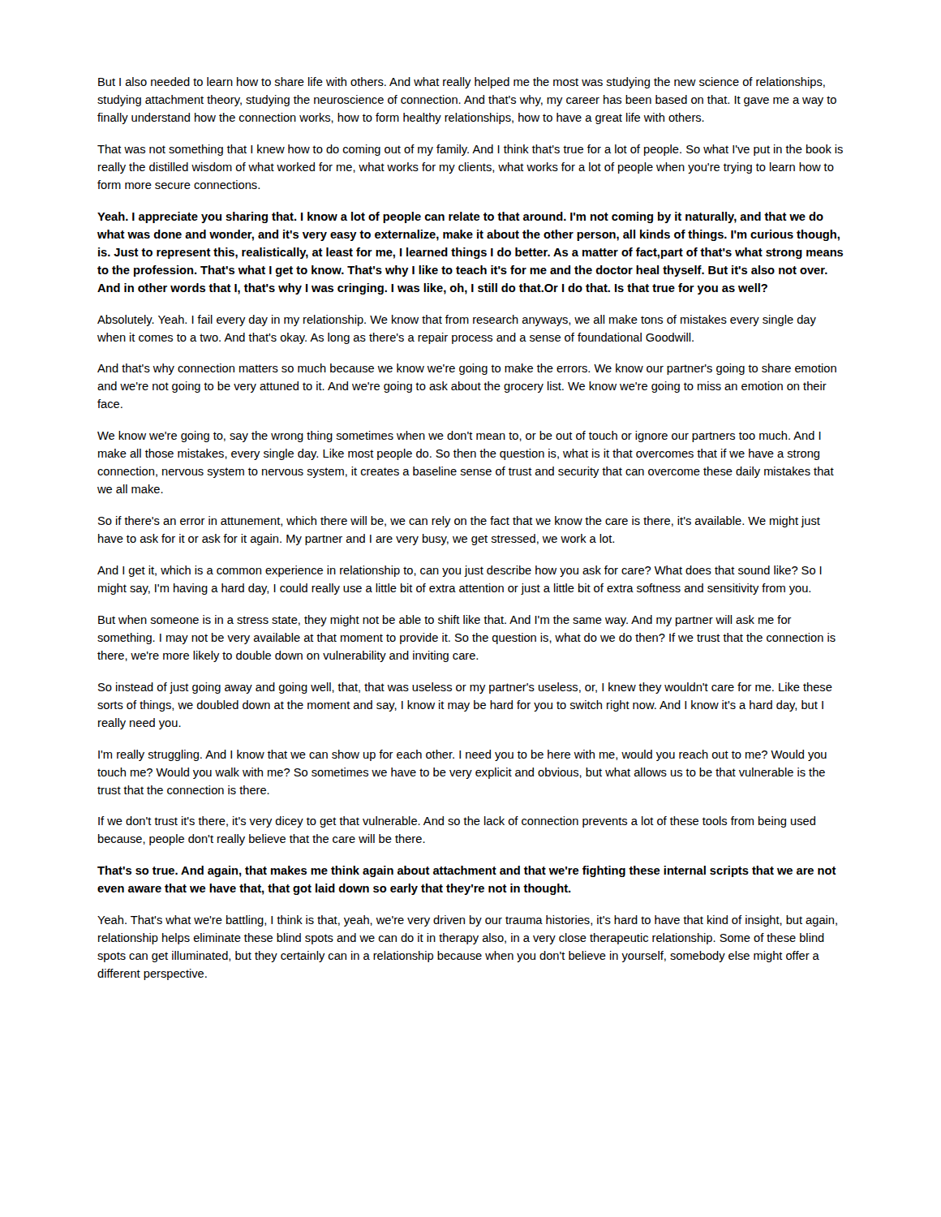But I also needed to learn how to share life with others. And what really helped me the most was studying the new science of relationships, studying attachment theory, studying the neuroscience of connection. And that's why, my career has been based on that. It gave me a way to finally understand how the connection works, how to form healthy relationships, how to have a great life with others.
That was not something that I knew how to do coming out of my family. And I think that's true for a lot of people. So what I've put in the book is really the distilled wisdom of what worked for me, what works for my clients, what works for a lot of people when you're trying to learn how to form more secure connections.
Yeah. I appreciate you sharing that. I know a lot of people can relate to that around. I'm not coming by it naturally, and that we do what was done and wonder, and it's very easy to externalize, make it about the other person, all kinds of things. I'm curious though, is. Just to represent this, realistically, at least for me, I learned things I do better. As a matter of fact,part of that's what strong means to the profession. That's what I get to know. That's why I like to teach it's for me and the doctor heal thyself. But it's also not over. And in other words that I, that's why I was cringing. I was like, oh, I still do that.Or I do that. Is that true for you as well?
Absolutely. Yeah. I fail every day in my relationship. We know that from research anyways, we all make tons of mistakes every single day when it comes to a two. And that's okay. As long as there's a repair process and a sense of foundational Goodwill.
And that's why connection matters so much because we know we're going to make the errors. We know our partner's going to share emotion and we're not going to be very attuned to it. And we're going to ask about the grocery list. We know we're going to miss an emotion on their face.
We know we're going to, say the wrong thing sometimes when we don't mean to, or be out of touch or ignore our partners too much. And I make all those mistakes, every single day. Like most people do. So then the question is, what is it that overcomes that if we have a strong connection, nervous system to nervous system, it creates a baseline sense of trust and security that can overcome these daily mistakes that we all make.
So if there's an error in attunement, which there will be, we can rely on the fact that we know the care is there, it's available. We might just have to ask for it or ask for it again. My partner and I are very busy, we get stressed, we work a lot.
And I get it, which is a common experience in relationship to, can you just describe how you ask for care? What does that sound like? So I might say, I'm having a hard day, I could really use a little bit of extra attention or just a little bit of extra softness and sensitivity from you.
But when someone is in a stress state, they might not be able to shift like that. And I'm the same way. And my partner will ask me for something. I may not be very available at that moment to provide it. So the question is, what do we do then? If we trust that the connection is there, we're more likely to double down on vulnerability and inviting care.
So instead of just going away and going well, that, that was useless or my partner's useless, or, I knew they wouldn't care for me. Like these sorts of things, we doubled down at the moment and say, I know it may be hard for you to switch right now. And I know it's a hard day, but I really need you.
I'm really struggling. And I know that we can show up for each other. I need you to be here with me, would you reach out to me? Would you touch me? Would you walk with me? So sometimes we have to be very explicit and obvious, but what allows us to be that vulnerable is the trust that the connection is there.
If we don't trust it's there, it's very dicey to get that vulnerable. And so the lack of connection prevents a lot of these tools from being used because, people don't really believe that the care will be there.
That's so true. And again, that makes me think again about attachment and that we're fighting these internal scripts that we are not even aware that we have that, that got laid down so early that they're not in thought.
Yeah. That's what we're battling, I think is that, yeah, we're very driven by our trauma histories, it's hard to have that kind of insight, but again, relationship helps eliminate these blind spots and we can do it in therapy also, in a very close therapeutic relationship. Some of these blind spots can get illuminated, but they certainly can in a relationship because when you don't believe in yourself, somebody else might offer a different perspective.